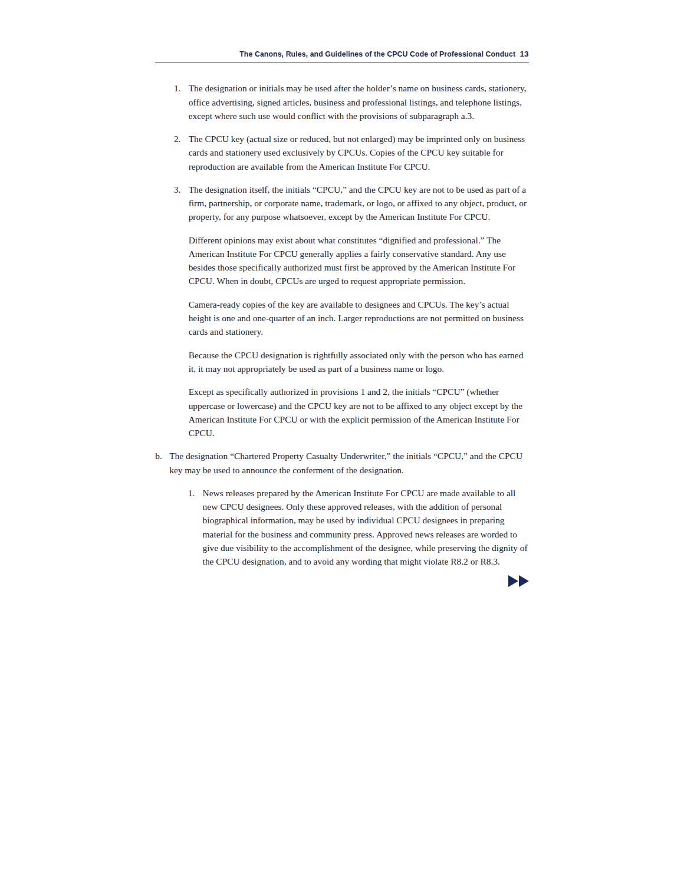The Canons, Rules, and Guidelines of the CPCU Code of Professional Conduct 13
1.
The designation or initials may be used after the holder’s name on business cards, stationery, office advertising, signed articles, business and professional listings, and telephone listings, except where such use would conflict with the provisions of subparagraph a.3.
2.
The CPCU key (actual size or reduced, but not enlarged) may be imprinted only on business cards and stationery used exclusively by CPCUs. Copies of the CPCU key suitable for reproduction are available from the American Institute For CPCU.
3.
The designation itself, the initials “CPCU,” and the CPCU key are not to be used as part of a firm, partnership, or corporate name, trademark, or logo, or affixed to any object, product, or property, for any purpose whatsoever, except by the American Institute For CPCU.
Different opinions may exist about what constitutes “dignified and professional.” The American Institute For CPCU generally applies a fairly conservative standard. Any use besides those specifically authorized must first be approved by the American Institute For CPCU. When in doubt, CPCUs are urged to request appropriate permission.
Camera-ready copies of the key are available to designees and CPCUs. The key’s actual height is one and one-quarter of an inch. Larger reproductions are not permitted on business cards and stationery.
Because the CPCU designation is rightfully associated only with the person who has earned it, it may not appropriately be used as part of a business name or logo.
Except as specifically authorized in provisions 1 and 2, the initials “CPCU” (whether uppercase or lowercase) and the CPCU key are not to be affixed to any object except by the American Institute For CPCU or with the explicit permission of the American Institute For CPCU.
b.
The designation “Chartered Property Casualty Underwriter,” the initials “CPCU,” and the CPCU key may be used to announce the conferment of the designation.
1.
News releases prepared by the American Institute For CPCU are made available to all new CPCU designees. Only these approved releases, with the addition of personal biographical information, may be used by individual CPCU designees in preparing material for the business and community press. Approved news releases are worded to give due visibility to the accomplishment of the designee, while preserving the dignity of the CPCU designation, and to avoid any wording that might violate R8.2 or R8.3.